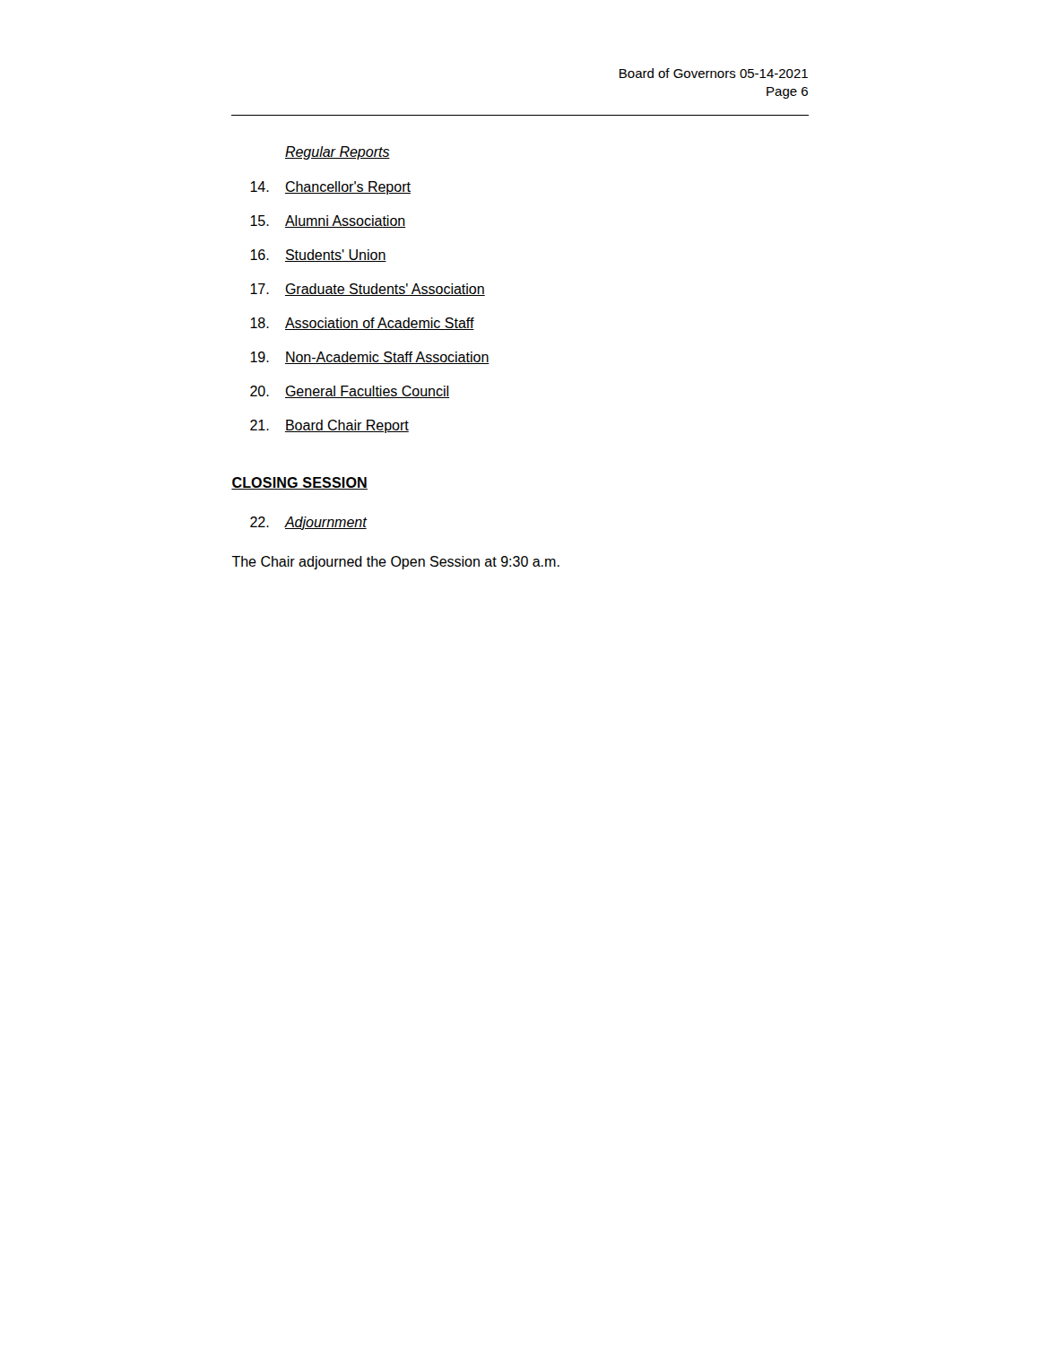Board of Governors 05-14-2021
Page 6
Regular Reports
14. Chancellor's Report
15. Alumni Association
16. Students' Union
17. Graduate Students' Association
18. Association of Academic Staff
19. Non-Academic Staff Association
20. General Faculties Council
21. Board Chair Report
CLOSING SESSION
22. Adjournment
The Chair adjourned the Open Session at 9:30 a.m.